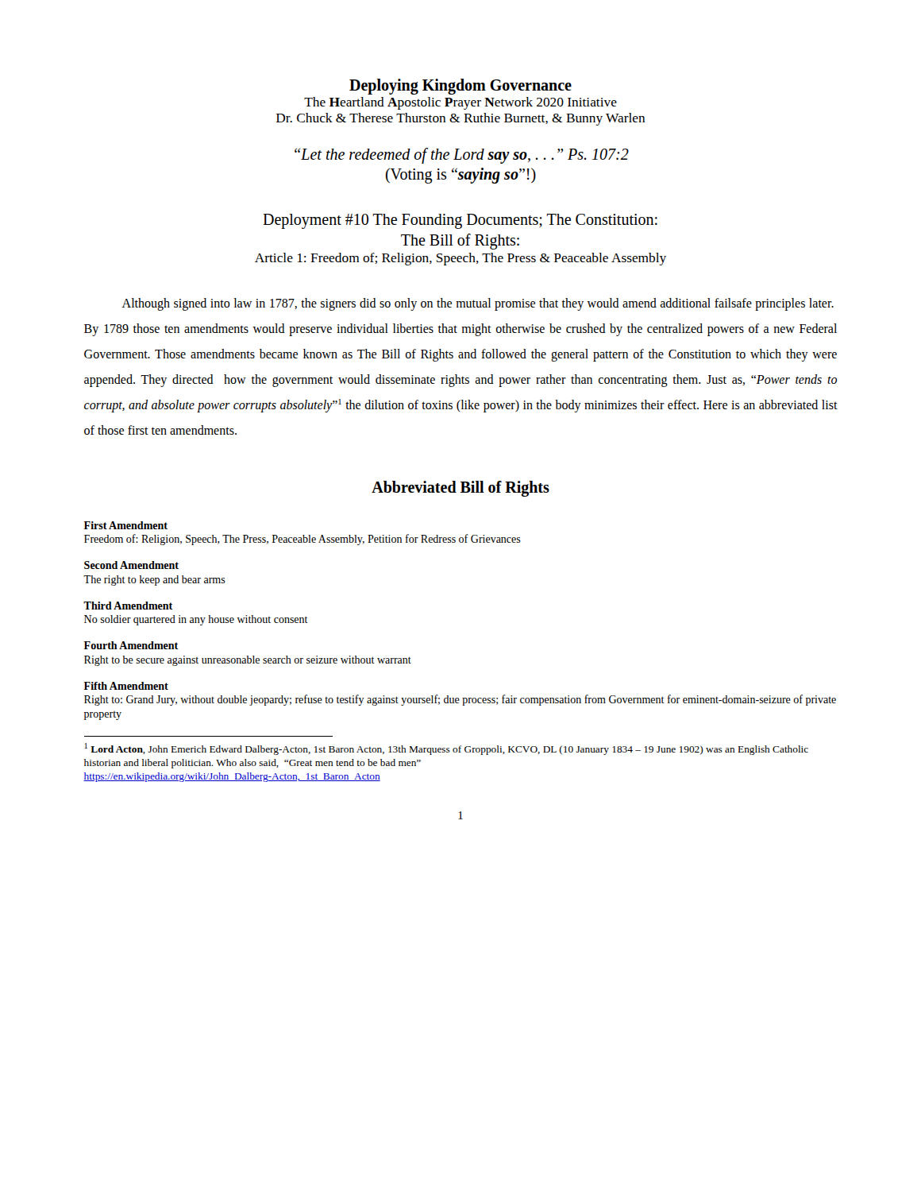Deploying Kingdom Governance
The Heartland Apostolic Prayer Network 2020 Initiative
Dr. Chuck & Therese Thurston & Ruthie Burnett, & Bunny Warlen
“Let the redeemed of the Lord say so, . . .” Ps. 107:2
(Voting is “saying so”!)
Deployment #10 The Founding Documents; The Constitution:
The Bill of Rights:
Article 1: Freedom of; Religion, Speech, The Press & Peaceable Assembly
Although signed into law in 1787, the signers did so only on the mutual promise that they would amend additional failsafe principles later. By 1789 those ten amendments would preserve individual liberties that might otherwise be crushed by the centralized powers of a new Federal Government. Those amendments became known as The Bill of Rights and followed the general pattern of the Constitution to which they were appended. They directed how the government would disseminate rights and power rather than concentrating them. Just as, “Power tends to corrupt, and absolute power corrupts absolutely”1 the dilution of toxins (like power) in the body minimizes their effect. Here is an abbreviated list of those first ten amendments.
Abbreviated Bill of Rights
First Amendment
Freedom of: Religion, Speech, The Press, Peaceable Assembly, Petition for Redress of Grievances
Second Amendment
The right to keep and bear arms
Third Amendment
No soldier quartered in any house without consent
Fourth Amendment
Right to be secure against unreasonable search or seizure without warrant
Fifth Amendment
Right to: Grand Jury, without double jeopardy; refuse to testify against yourself; due process; fair compensation from Government for eminent-domain-seizure of private property
1 Lord Acton, John Emerich Edward Dalberg-Acton, 1st Baron Acton, 13th Marquess of Groppoli, KCVO, DL (10 January 1834 – 19 June 1902) was an English Catholic historian and liberal politician. Who also said, “Great men tend to be bad men”
https://en.wikipedia.org/wiki/John_Dalberg-Acton,_1st_Baron_Acton
1